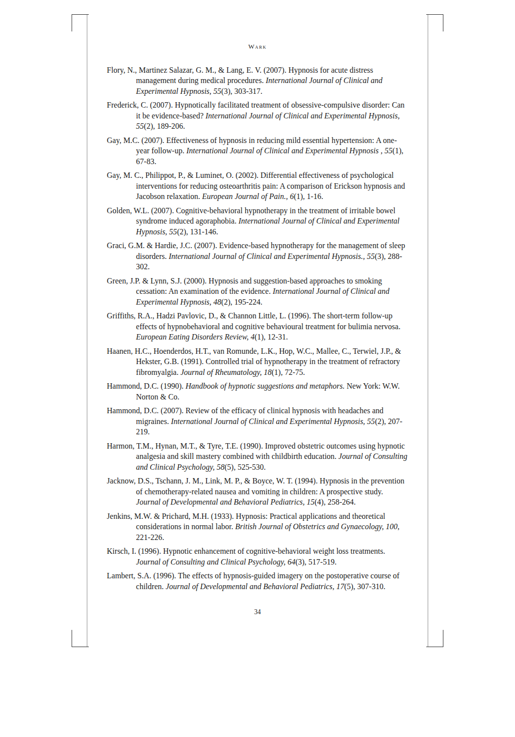Wark
Flory, N., Martinez Salazar, G. M., & Lang, E. V. (2007). Hypnosis for acute distress management during medical procedures. International Journal of Clinical and Experimental Hypnosis, 55(3), 303-317.
Frederick, C. (2007). Hypnotically facilitated treatment of obsessive-compulsive disorder: Can it be evidence-based? International Journal of Clinical and Experimental Hypnosis, 55(2), 189-206.
Gay, M.C. (2007). Effectiveness of hypnosis in reducing mild essential hypertension: A one-year follow-up. International Journal of Clinical and Experimental Hypnosis , 55(1), 67-83.
Gay, M. C., Philippot, P., & Luminet, O. (2002). Differential effectiveness of psychological interventions for reducing osteoarthritis pain: A comparison of Erickson hypnosis and Jacobson relaxation. European Journal of Pain., 6(1), 1-16.
Golden, W.L. (2007). Cognitive-behavioral hypnotherapy in the treatment of irritable bowel syndrome induced agoraphobia. International Journal of Clinical and Experimental Hypnosis, 55(2), 131-146.
Graci, G.M. & Hardie, J.C. (2007). Evidence-based hypnotherapy for the management of sleep disorders. International Journal of Clinical and Experimental Hypnosis., 55(3), 288-302.
Green, J.P. & Lynn, S.J. (2000). Hypnosis and suggestion-based approaches to smoking cessation: An examination of the evidence. International Journal of Clinical and Experimental Hypnosis, 48(2), 195-224.
Griffiths, R.A., Hadzi Pavlovic, D., & Channon Little, L. (1996). The short-term follow-up effects of hypnobehavioral and cognitive behavioural treatment for bulimia nervosa. European Eating Disorders Review, 4(1), 12-31.
Haanen, H.C., Hoenderdos, H.T., van Romunde, L.K., Hop, W.C., Mallee, C., Terwiel, J.P., & Hekster, G.B. (1991). Controlled trial of hypnotherapy in the treatment of refractory fibromyalgia. Journal of Rheumatology, 18(1), 72-75.
Hammond, D.C. (1990). Handbook of hypnotic suggestions and metaphors. New York: W.W. Norton & Co.
Hammond, D.C. (2007). Review of the efficacy of clinical hypnosis with headaches and migraines. International Journal of Clinical and Experimental Hypnosis, 55(2), 207-219.
Harmon, T.M., Hynan, M.T., & Tyre, T.E. (1990). Improved obstetric outcomes using hypnotic analgesia and skill mastery combined with childbirth education. Journal of Consulting and Clinical Psychology, 58(5), 525-530.
Jacknow, D.S., Tschann, J. M., Link, M. P., & Boyce, W. T. (1994). Hypnosis in the prevention of chemotherapy-related nausea and vomiting in children: A prospective study. Journal of Developmental and Behavioral Pediatrics, 15(4), 258-264.
Jenkins, M.W. & Prichard, M.H. (1933). Hypnosis: Practical applications and theoretical considerations in normal labor. British Journal of Obstetrics and Gynaecology, 100, 221-226.
Kirsch, I. (1996). Hypnotic enhancement of cognitive-behavioral weight loss treatments. Journal of Consulting and Clinical Psychology, 64(3), 517-519.
Lambert, S.A. (1996). The effects of hypnosis-guided imagery on the postoperative course of children. Journal of Developmental and Behavioral Pediatrics, 17(5), 307-310.
34